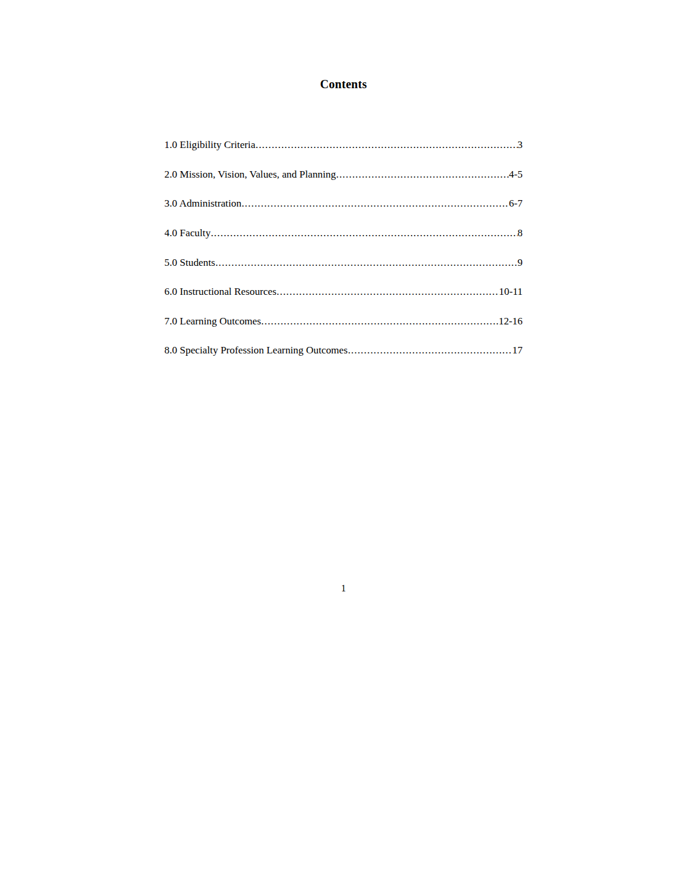Contents
1.0 Eligibility Criteria .................................................................................................................. 3
2.0 Mission, Vision, Values, and Planning ................................................................................... 4-5
3.0 Administration ....................................................................................................................... 6-7
4.0 Faculty ................................................................................................................................. 8
5.0 Students .............................................................................................................................. 9
6.0 Instructional Resources ..................................................................................................... 10-11
7.0 Learning Outcomes ........................................................................................................... 12-16
8.0 Specialty Profession Learning Outcomes .............................................................................. 17
1